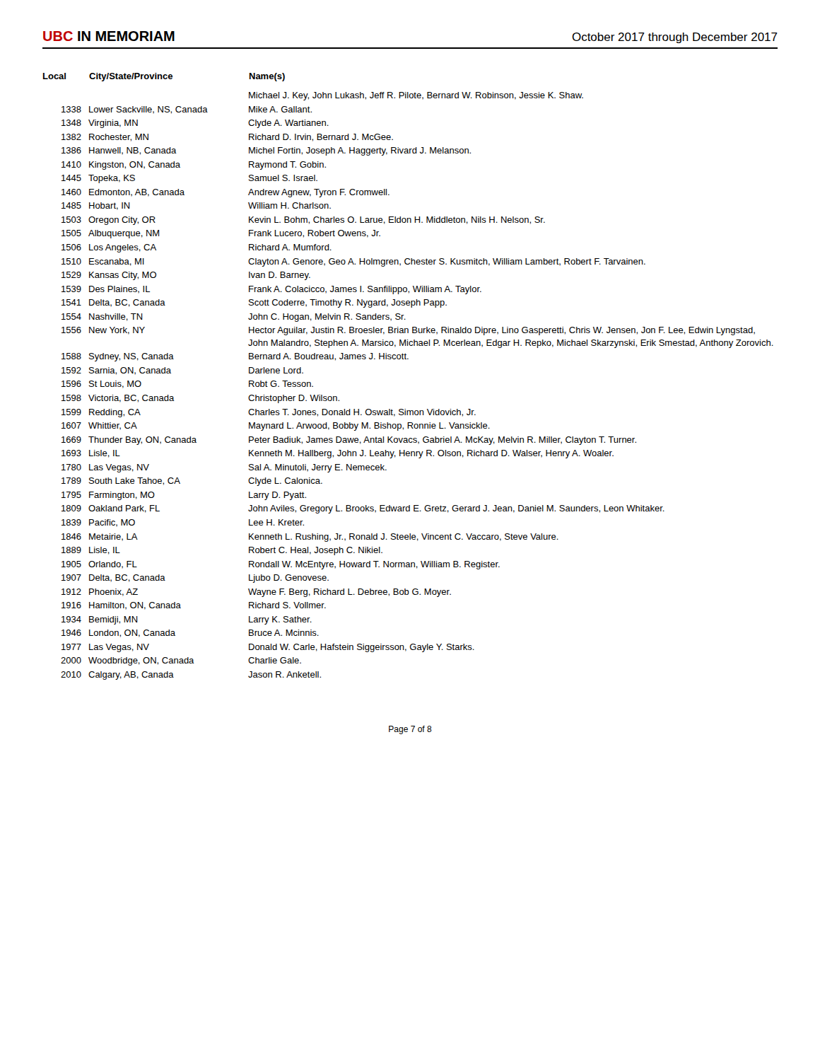UBC IN MEMORIAM
October 2017 through December 2017
| Local | City/State/Province | Name(s) |
| --- | --- | --- |
| | | Michael J. Key, John Lukash, Jeff R. Pilote, Bernard W. Robinson, Jessie K. Shaw. |
| 1338 | Lower Sackville, NS, Canada | Mike A. Gallant. |
| 1348 | Virginia, MN | Clyde A. Wartianen. |
| 1382 | Rochester, MN | Richard D. Irvin, Bernard J. McGee. |
| 1386 | Hanwell, NB, Canada | Michel Fortin, Joseph A. Haggerty, Rivard J. Melanson. |
| 1410 | Kingston, ON, Canada | Raymond T. Gobin. |
| 1445 | Topeka, KS | Samuel S. Israel. |
| 1460 | Edmonton, AB, Canada | Andrew Agnew, Tyron F. Cromwell. |
| 1485 | Hobart, IN | William H. Charlson. |
| 1503 | Oregon City, OR | Kevin L. Bohm, Charles O. Larue, Eldon H. Middleton, Nils H. Nelson, Sr. |
| 1505 | Albuquerque, NM | Frank Lucero, Robert Owens, Jr. |
| 1506 | Los Angeles, CA | Richard A. Mumford. |
| 1510 | Escanaba, MI | Clayton A. Genore, Geo A. Holmgren, Chester S. Kusmitch, William Lambert, Robert F. Tarvainen. |
| 1529 | Kansas City, MO | Ivan D. Barney. |
| 1539 | Des Plaines, IL | Frank A. Colacicco, James I. Sanfilippo, William A. Taylor. |
| 1541 | Delta, BC, Canada | Scott Coderre, Timothy R. Nygard, Joseph Papp. |
| 1554 | Nashville, TN | John C. Hogan, Melvin R. Sanders, Sr. |
| 1556 | New York, NY | Hector Aguilar, Justin R. Broesler, Brian Burke, Rinaldo Dipre, Lino Gasperetti, Chris W. Jensen, Jon F. Lee, Edwin Lyngstad, John Malandro, Stephen A. Marsico, Michael P. Mcerlean, Edgar H. Repko, Michael Skarzynski, Erik Smestad, Anthony Zorovich. |
| 1588 | Sydney, NS, Canada | Bernard A. Boudreau, James J. Hiscott. |
| 1592 | Sarnia, ON, Canada | Darlene Lord. |
| 1596 | St Louis, MO | Robt G. Tesson. |
| 1598 | Victoria, BC, Canada | Christopher D. Wilson. |
| 1599 | Redding, CA | Charles T. Jones, Donald H. Oswalt, Simon Vidovich, Jr. |
| 1607 | Whittier, CA | Maynard L. Arwood, Bobby M. Bishop, Ronnie L. Vansickle. |
| 1669 | Thunder Bay, ON, Canada | Peter Badiuk, James Dawe, Antal Kovacs, Gabriel A. McKay, Melvin R. Miller, Clayton T. Turner. |
| 1693 | Lisle, IL | Kenneth M. Hallberg, John J. Leahy, Henry R. Olson, Richard D. Walser, Henry A. Woaler. |
| 1780 | Las Vegas, NV | Sal A. Minutoli, Jerry E. Nemecek. |
| 1789 | South Lake Tahoe, CA | Clyde L. Calonica. |
| 1795 | Farmington, MO | Larry D. Pyatt. |
| 1809 | Oakland Park, FL | John Aviles, Gregory L. Brooks, Edward E. Gretz, Gerard J. Jean, Daniel M. Saunders, Leon Whitaker. |
| 1839 | Pacific, MO | Lee H. Kreter. |
| 1846 | Metairie, LA | Kenneth L. Rushing, Jr., Ronald J. Steele, Vincent C. Vaccaro, Steve Valure. |
| 1889 | Lisle, IL | Robert C. Heal, Joseph C. Nikiel. |
| 1905 | Orlando, FL | Rondall W. McEntyre, Howard T. Norman, William B. Register. |
| 1907 | Delta, BC, Canada | Ljubo D. Genovese. |
| 1912 | Phoenix, AZ | Wayne F. Berg, Richard L. Debree, Bob G. Moyer. |
| 1916 | Hamilton, ON, Canada | Richard S. Vollmer. |
| 1934 | Bemidji, MN | Larry K. Sather. |
| 1946 | London, ON, Canada | Bruce A. Mcinnis. |
| 1977 | Las Vegas, NV | Donald W. Carle, Hafstein Siggeirsson, Gayle Y. Starks. |
| 2000 | Woodbridge, ON, Canada | Charlie Gale. |
| 2010 | Calgary, AB, Canada | Jason R. Anketell. |
Page 7 of 8